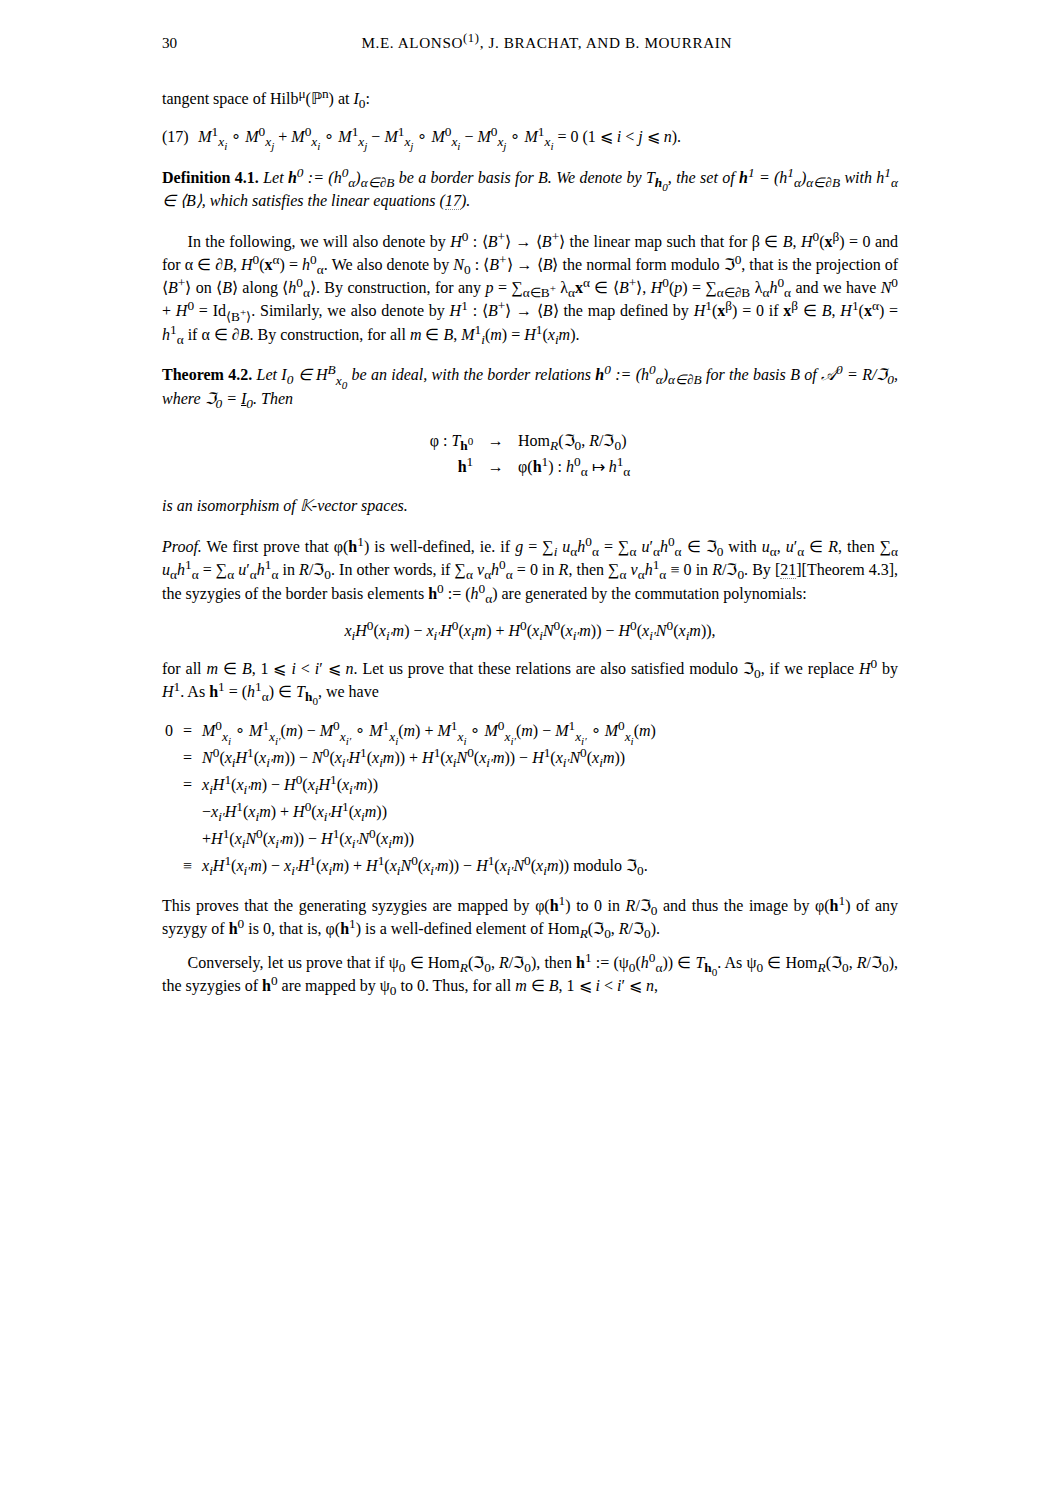30 M.E. ALONSO(1), J. BRACHAT, AND B. MOURRAIN
tangent space of Hilbμ(ℙn) at I0:
(17) M1xi ∘ M0xj + M0xi ∘ M1xj − M1xj ∘ M0xi − M0xj ∘ M1xi = 0 (1 ⩽ i < j ⩽ n).
Definition 4.1. Let h0 := (h0α)α∈∂B be a border basis for B. We denote by Th0, the set of h1 = (h1α)α∈∂B with h1α ∈ ⟨B⟩, which satisfies the linear equations (17).
In the following, we will also denote by H0 : ⟨B+⟩ → ⟨B+⟩ the linear map such that for β ∈ B, H0(xβ) = 0 and for α ∈ ∂B, H0(xα) = h0α. We also denote by N0 : ⟨B+⟩ → ⟨B⟩ the normal form modulo ℑ0, that is the projection of ⟨B+⟩ on ⟨B⟩ along ⟨h0α⟩. By construction, for any p = ∑α∈B+ λαxα ∈ ⟨B+⟩, H0(p) = ∑α∈∂B λαh0α and we have N0 + H0 = Id⟨B+⟩. Similarly, we also denote by H1 : ⟨B+⟩ → ⟨B⟩ the map defined by H1(xβ) = 0 if xβ ∈ B, H1(xα) = h1α if α ∈ ∂B. By construction, for all m ∈ B, M1i(m) = H1(xim).
Theorem 4.2. Let I0 ∈ HBx0 be an ideal, with the border relations h0 := (h0α)α∈∂B for the basis B of 𝒜0 = R/ℑ0, where ℑ0 = I0. Then
| φ : T h 0 | → | Hom R (ℑ 0 , R /ℑ 0 ) |
| h 1 | → | φ( h 1 ) : h 0 α ↦ h 1 α |
is an isomorphism of 𝕂-vector spaces.
Proof. We first prove that φ(h1) is well-defined, ie. if g = ∑i uαh0α = ∑α u′αh0α ∈ ℑ0 with uα, u′α ∈ R, then ∑α uαh1α = ∑α u′αh1α in R/ℑ0. In other words, if ∑α vαh0α = 0 in R, then ∑α vαh1α ≡ 0 in R/ℑ0. By [21][Theorem 4.3], the syzygies of the border basis elements h0 := (h0α) are generated by the commutation polynomials:
xiH0(xi′m) − xi′H0(xim) + H0(xiN0(xi′m)) − H0(xi′N0(xim)),
for all m ∈ B, 1 ⩽ i < i′ ⩽ n. Let us prove that these relations are also satisfied modulo ℑ0, if we replace H0 by H1. As h1 = (h1α) ∈ Th0, we have
| 0 | = | M 0 x i ∘ M 1 x i′ ( m ) − M 0 x i′ ∘ M 1 x i ( m ) + M 1 x i ∘ M 0 x i′ ( m ) − M 1 x i′ ∘ M 0 x i ( m ) |
| | = | N 0 ( x i H 1 ( x i′ m )) − N 0 ( x i′ H 1 ( x i m )) + H 1 ( x i N 0 ( x i′ m )) − H 1 ( x i′ N 0 ( x i m )) |
| | = | x i H 1 ( x i′ m ) − H 0 ( x i H 1 ( x i′ m )) |
| | | − x i′ H 1 ( x i m ) + H 0 ( x i′ H 1 ( x i m )) |
| | | + H 1 ( x i N 0 ( x i′ m )) − H 1 ( x i′ N 0 ( x i m )) |
| | ≡ | x i H 1 ( x i′ m ) − x i′ H 1 ( x i m ) + H 1 ( x i N 0 ( x i′ m )) − H 1 ( x i′ N 0 ( x i m )) modulo ℑ 0 . |
This proves that the generating syzygies are mapped by φ(h1) to 0 in R/ℑ0 and thus the image by φ(h1) of any syzygy of h0 is 0, that is, φ(h1) is a well-defined element of HomR(ℑ0, R/ℑ0).
Conversely, let us prove that if ψ0 ∈ HomR(ℑ0, R/ℑ0), then h1 := (ψ0(h0α)) ∈ Th0. As ψ0 ∈ HomR(ℑ0, R/ℑ0), the syzygies of h0 are mapped by ψ0 to 0. Thus, for all m ∈ B, 1 ⩽ i < i′ ⩽ n,